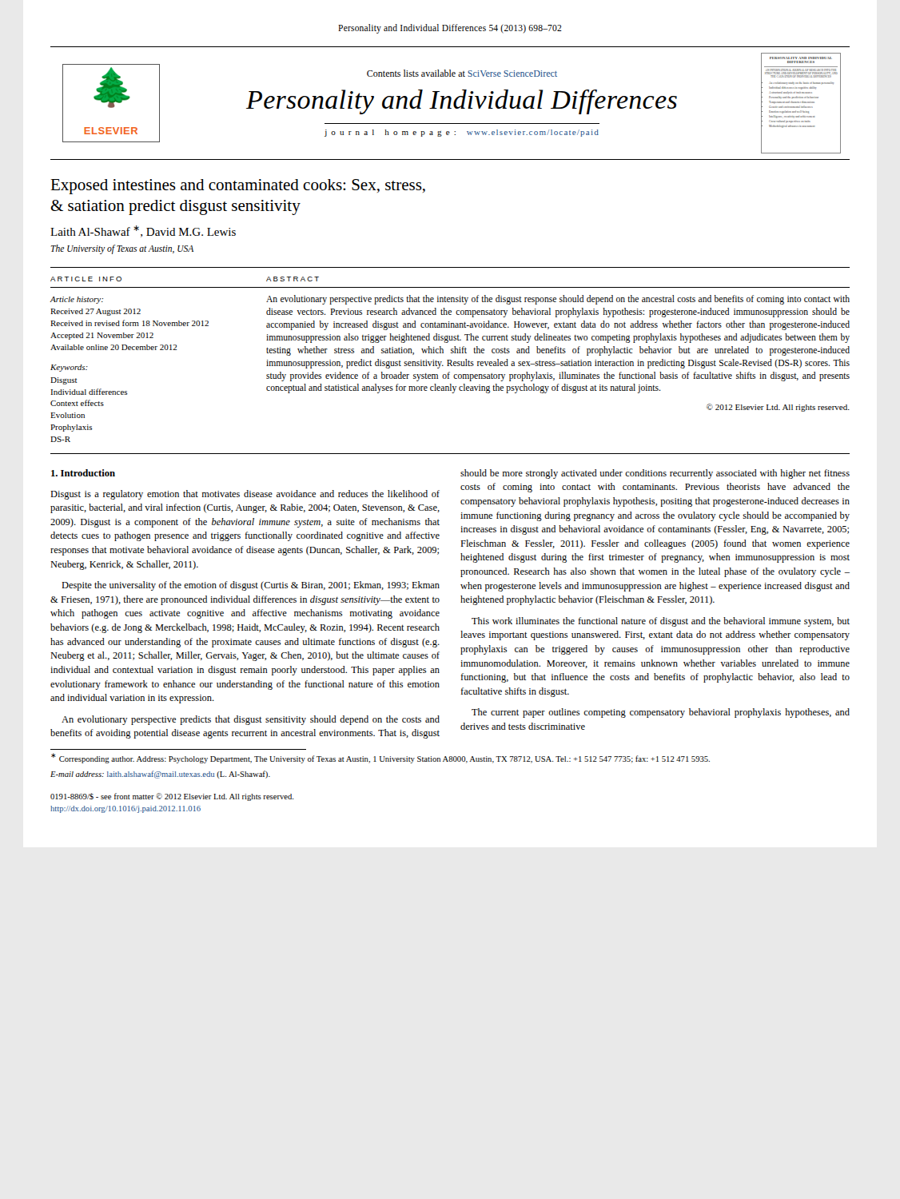Personality and Individual Differences 54 (2013) 698–702
| 🌲 ELSEVIER | Contents lists available at SciVerse ScienceDirect Personality and Individual Differences j o u r n a l h o m e p a g e : www.elsevier.com/locate/paid | PERSONALITY AND INDIVIDUAL DIFFERENCES AN INTERNATIONAL JOURNAL OF RESEARCH INTO THE STRUCTURE AND DEVELOPMENT OF PERSONALITY, AND THE CAUSATION OF INDIVIDUAL DIFFERENCES An evolutionary study on the basis of human personality Individual differences in cognitive ability A structural analysis of trait measures Personality and the prediction of behaviour Temperament and character dimensions Genetic and environmental influences Emotion regulation and well-being Intelligence, creativity and achievement Cross-cultural perspectives on traits Methodological advances in assessment |
Exposed intestines and contaminated cooks: Sex, stress,
& satiation predict disgust sensitivity
Laith Al-Shawaf ∗, David M.G. Lewis
The University of Texas at Austin, USA
| Article info Article history: Received 27 August 2012 Received in revised form 18 November 2012 Accepted 21 November 2012 Available online 20 December 2012 Keywords: Disgust Individual differences Context effects Evolution Prophylaxis DS-R | Abstract An evolutionary perspective predicts that the intensity of the disgust response should depend on the ancestral costs and benefits of coming into contact with disease vectors. Previous research advanced the compensatory behavioral prophylaxis hypothesis: progesterone-induced immunosuppression should be accompanied by increased disgust and contaminant-avoidance. However, extant data do not address whether factors other than progesterone-induced immunosuppression also trigger heightened disgust. The current study delineates two competing prophylaxis hypotheses and adjudicates between them by testing whether stress and satiation, which shift the costs and benefits of prophylactic behavior but are unrelated to progesterone-induced immunosuppression, predict disgust sensitivity. Results revealed a sex–stress–satiation interaction in predicting Disgust Scale-Revised (DS-R) scores. This study provides evidence of a broader system of compensatory prophylaxis, illuminates the functional basis of facultative shifts in disgust, and presents conceptual and statistical analyses for more cleanly cleaving the psychology of disgust at its natural joints. © 2012 Elsevier Ltd. All rights reserved. |
1. Introduction
Disgust is a regulatory emotion that motivates disease avoidance and reduces the likelihood of parasitic, bacterial, and viral infection (Curtis, Aunger, & Rabie, 2004; Oaten, Stevenson, & Case, 2009). Disgust is a component of the behavioral immune system, a suite of mechanisms that detects cues to pathogen presence and triggers functionally coordinated cognitive and affective responses that motivate behavioral avoidance of disease agents (Duncan, Schaller, & Park, 2009; Neuberg, Kenrick, & Schaller, 2011).
Despite the universality of the emotion of disgust (Curtis & Biran, 2001; Ekman, 1993; Ekman & Friesen, 1971), there are pronounced individual differences in disgust sensitivity—the extent to which pathogen cues activate cognitive and affective mechanisms motivating avoidance behaviors (e.g. de Jong & Merckelbach, 1998; Haidt, McCauley, & Rozin, 1994). Recent research has advanced our understanding of the proximate causes and ultimate functions of disgust (e.g. Neuberg et al., 2011; Schaller, Miller, Gervais, Yager, & Chen, 2010), but the ultimate causes of individual and contextual variation in disgust remain poorly understood. This paper applies an evolutionary framework to enhance our understanding of the functional nature of this emotion and individual variation in its expression.
An evolutionary perspective predicts that disgust sensitivity should depend on the costs and benefits of avoiding potential disease agents recurrent in ancestral environments. That is, disgust should be more strongly activated under conditions recurrently associated with higher net fitness costs of coming into contact with contaminants. Previous theorists have advanced the compensatory behavioral prophylaxis hypothesis, positing that progesterone-induced decreases in immune functioning during pregnancy and across the ovulatory cycle should be accompanied by increases in disgust and behavioral avoidance of contaminants (Fessler, Eng, & Navarrete, 2005; Fleischman & Fessler, 2011). Fessler and colleagues (2005) found that women experience heightened disgust during the first trimester of pregnancy, when immunosuppression is most pronounced. Research has also shown that women in the luteal phase of the ovulatory cycle – when progesterone levels and immunosuppression are highest – experience increased disgust and heightened prophylactic behavior (Fleischman & Fessler, 2011).
This work illuminates the functional nature of disgust and the behavioral immune system, but leaves important questions unanswered. First, extant data do not address whether compensatory prophylaxis can be triggered by causes of immunosuppression other than reproductive immunomodulation. Moreover, it remains unknown whether variables unrelated to immune functioning, but that influence the costs and benefits of prophylactic behavior, also lead to facultative shifts in disgust.
The current paper outlines competing compensatory behavioral prophylaxis hypotheses, and derives and tests discriminative
∗ Corresponding author. Address: Psychology Department, The University of Texas at Austin, 1 University Station A8000, Austin, TX 78712, USA. Tel.: +1 512 547 7735; fax: +1 512 471 5935.
E-mail address: laith.alshawaf@mail.utexas.edu (L. Al-Shawaf).
0191-8869/$ - see front matter © 2012 Elsevier Ltd. All rights reserved.
http://dx.doi.org/10.1016/j.paid.2012.11.016